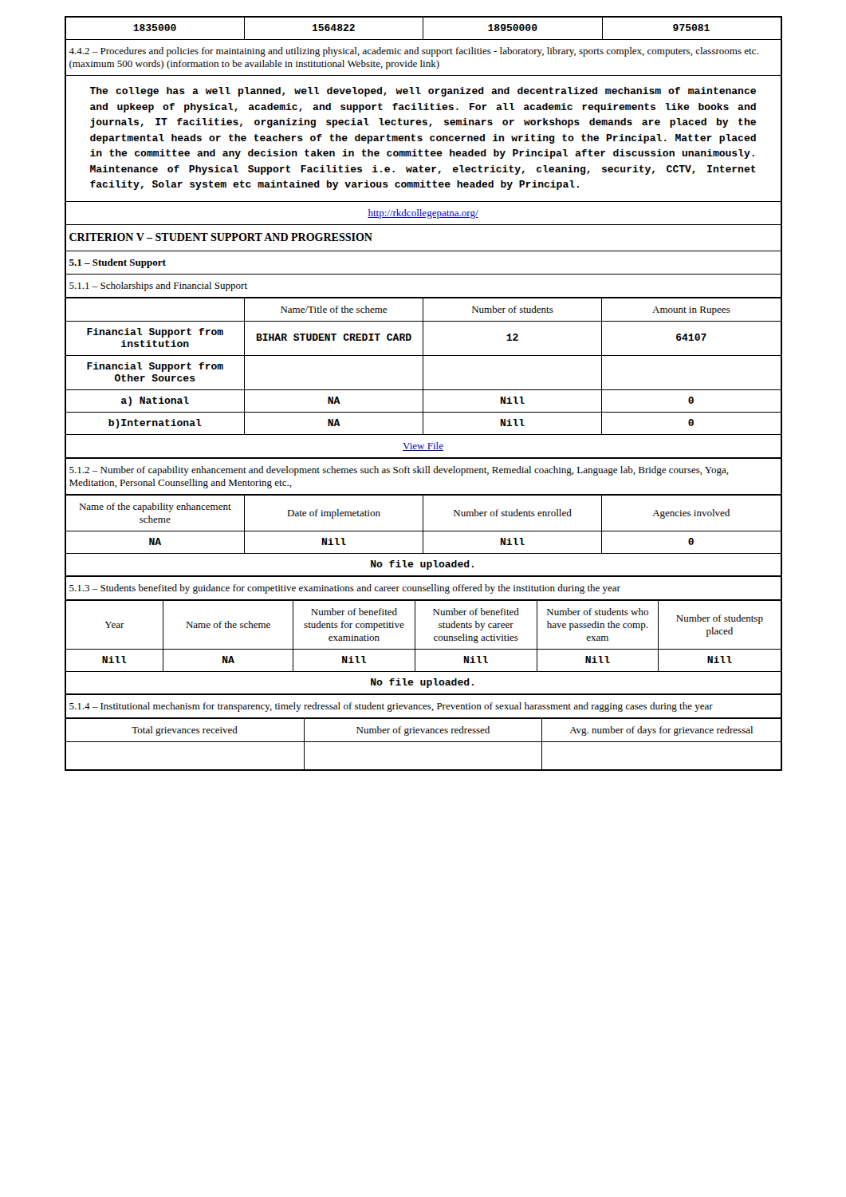| 1835000 | 1564822 | 18950000 | 975081 |
| 4.4.2 – Procedures and policies for maintaining and utilizing physical, academic and support facilities - laboratory, library, sports complex, computers, classrooms etc. (maximum 500 words) (information to be available in institutional Website, provide link) |
| The college has a well planned, well developed, well organized and decentralized mechanism of maintenance and upkeep of physical, academic, and support facilities. For all academic requirements like books and journals, IT facilities, organizing special lectures, seminars or workshops demands are placed by the departmental heads or the teachers of the departments concerned in writing to the Principal. Matter placed in the committee and any decision taken in the committee headed by Principal after discussion unanimously. Maintenance of Physical Support Facilities i.e. water, electricity, cleaning, security, CCTV, Internet facility, Solar system etc maintained by various committee headed by Principal. |
| http://rkdcollegepatna.org/ |
| CRITERION V – STUDENT SUPPORT AND PROGRESSION |
| 5.1 – Student Support |
| 5.1.1 – Scholarships and Financial Support |
| / / Name/Title of the scheme / Number of students / Amount in Rupees / / Financial Support from institution / BIHAR STUDENT CREDIT CARD / 12 / 64107 / / Financial Support from Other Sources / / / / / a) National / NA / Nill / 0 / / b)International / NA / Nill / 0 / / View File / |
| 5.1.2 – Number of capability enhancement and development schemes such as Soft skill development, Remedial coaching, Language lab, Bridge courses, Yoga, Meditation, Personal Counselling and Mentoring etc., |
| / Name of the capability enhancement scheme / Date of implemetation / Number of students enrolled / Agencies involved / / NA / Nill / Nill / 0 / / No file uploaded. / |
| 5.1.3 – Students benefited by guidance for competitive examinations and career counselling offered by the institution during the year |
| / Year / Name of the scheme / Number of benefited students for competitive examination / Number of benefited students by career counseling activities / Number of students who have passedin the comp. exam / Number of studentsp placed / / Nill / NA / Nill / Nill / Nill / Nill / / No file uploaded. / |
| 5.1.4 – Institutional mechanism for transparency, timely redressal of student grievances, Prevention of sexual harassment and ragging cases during the year |
| / Total grievances received / Number of grievances redressed / Avg. number of days for grievance redressal / |